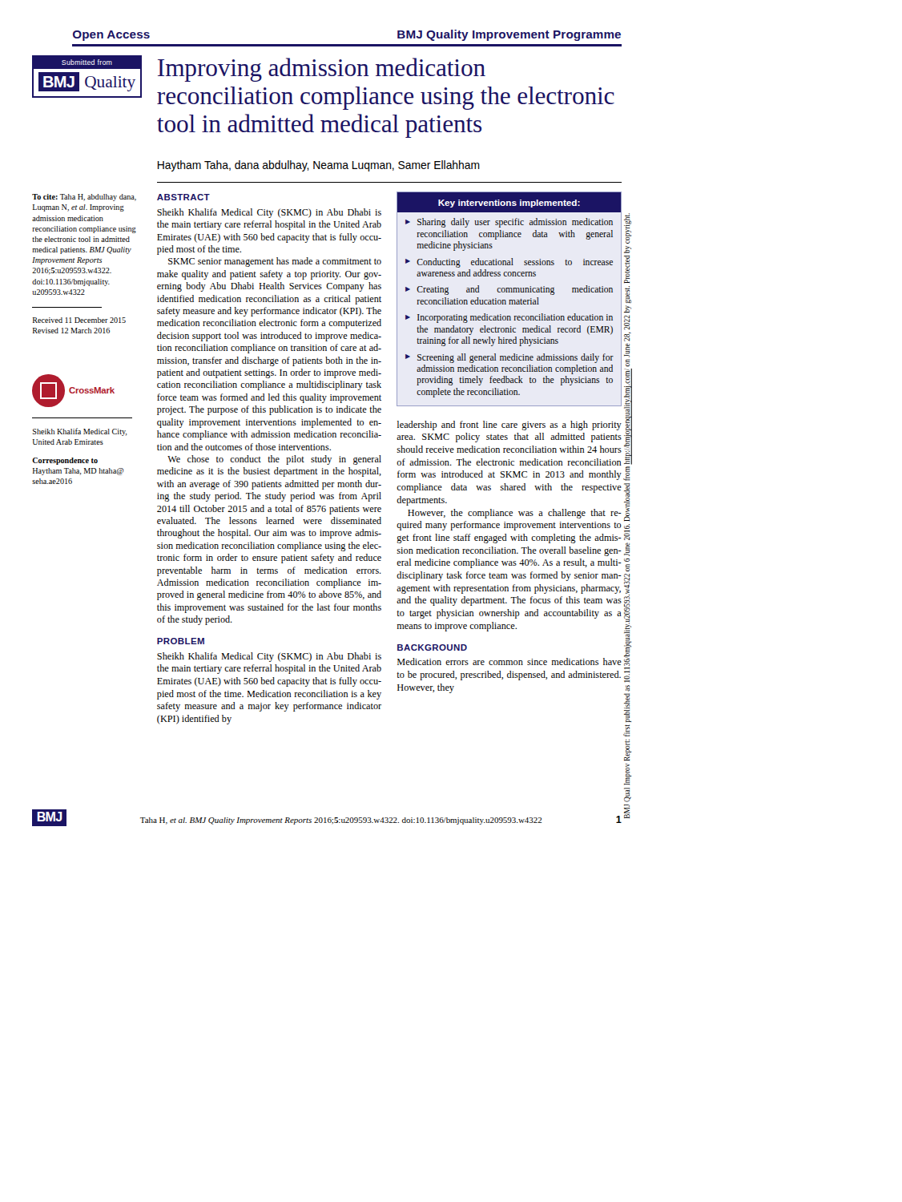BMJ Qual Improv Report: first published as 10.1136/bmjquality.u209593.w4322 on 6 June 2016. Downloaded from http://bmjopenquality.bmj.com/ on June 28, 2022 by guest. Protected by copyright.
Open Access
BMJ Quality Improvement Programme
Submitted from
BMJ Quality
Improving admission medication reconciliation compliance using the electronic tool in admitted medical patients
Haytham Taha, dana abdulhay, Neama Luqman, Samer Ellahham
To cite: Taha H, abdulhay dana, Luqman N, et al. Improving admission medication reconciliation compliance using the electronic tool in admitted medical patients. BMJ Quality Improvement Reports 2016;5:u209593.w4322. doi:10.1136/bmjquality. u209593.w4322
Received 11 December 2015
Revised 12 March 2016
CrossMark
Sheikh Khalifa Medical City, United Arab Emirates
Correspondence to
Haytham Taha, MD htaha@ seha.ae2016
ABSTRACT
Sheikh Khalifa Medical City (SKMC) in Abu Dhabi is the main tertiary care referral hospital in the United Arab Emirates (UAE) with 560 bed capacity that is fully occupied most of the time.
SKMC senior management has made a commitment to make quality and patient safety a top priority. Our governing body Abu Dhabi Health Services Company has identified medication reconciliation as a critical patient safety measure and key performance indicator (KPI). The medication reconciliation electronic form a computerized decision support tool was introduced to improve medication reconciliation compliance on transition of care at admission, transfer and discharge of patients both in the inpatient and outpatient settings. In order to improve medication reconciliation compliance a multidisciplinary task force team was formed and led this quality improvement project. The purpose of this publication is to indicate the quality improvement interventions implemented to enhance compliance with admission medication reconciliation and the outcomes of those interventions.
We chose to conduct the pilot study in general medicine as it is the busiest department in the hospital, with an average of 390 patients admitted per month during the study period. The study period was from April 2014 till October 2015 and a total of 8576 patients were evaluated. The lessons learned were disseminated throughout the hospital. Our aim was to improve admission medication reconciliation compliance using the electronic form in order to ensure patient safety and reduce preventable harm in terms of medication errors. Admission medication reconciliation compliance improved in general medicine from 40% to above 85%, and this improvement was sustained for the last four months of the study period.
PROBLEM
Sheikh Khalifa Medical City (SKMC) in Abu Dhabi is the main tertiary care referral hospital in the United Arab Emirates (UAE) with 560 bed capacity that is fully occupied most of the time. Medication reconciliation is a key safety measure and a major key performance indicator (KPI) identified by
Key interventions implemented:
Sharing daily user specific admission medication reconciliation compliance data with general medicine physicians
Conducting educational sessions to increase awareness and address concerns
Creating and communicating medication reconciliation education material
Incorporating medication reconciliation education in the mandatory electronic medical record (EMR) training for all newly hired physicians
Screening all general medicine admissions daily for admission medication reconciliation completion and providing timely feedback to the physicians to complete the reconciliation.
leadership and front line care givers as a high priority area. SKMC policy states that all admitted patients should receive medication reconciliation within 24 hours of admission. The electronic medication reconciliation form was introduced at SKMC in 2013 and monthly compliance data was shared with the respective departments.
However, the compliance was a challenge that required many performance improvement interventions to get front line staff engaged with completing the admission medication reconciliation. The overall baseline general medicine compliance was 40%. As a result, a multidisciplinary task force team was formed by senior management with representation from physicians, pharmacy, and the quality department. The focus of this team was to target physician ownership and accountability as a means to improve compliance.
BACKGROUND
Medication errors are common since medications have to be procured, prescribed, dispensed, and administered. However, they
BMJ
Taha H, et al. BMJ Quality Improvement Reports 2016;5:u209593.w4322. doi:10.1136/bmjquality.u209593.w4322
1